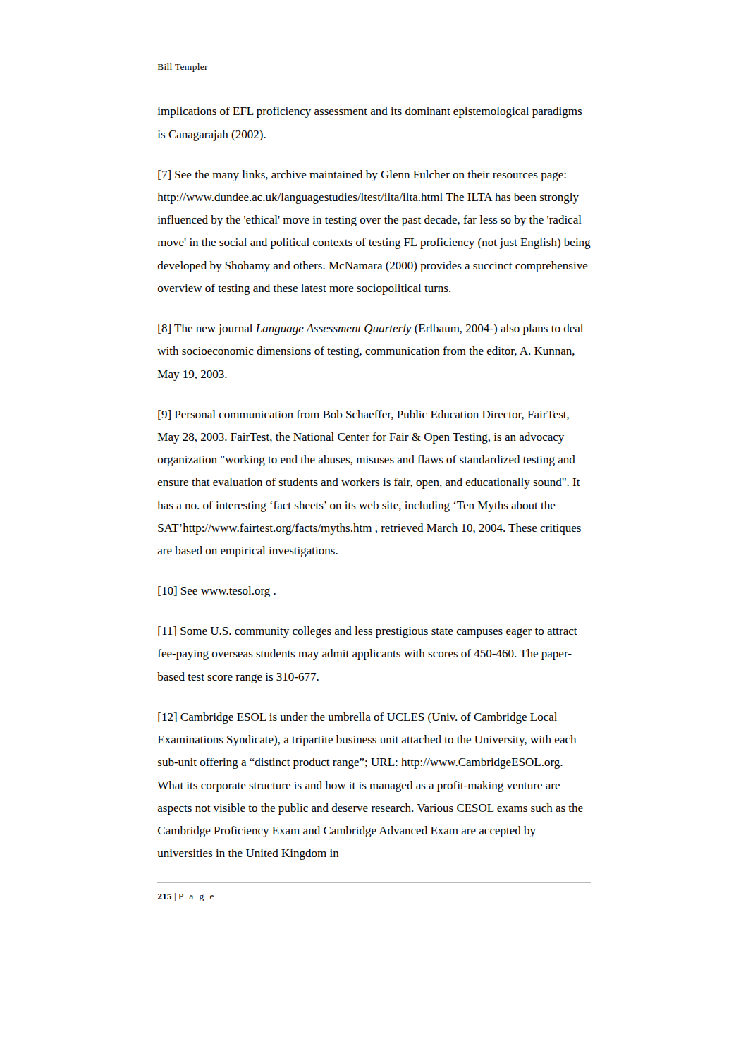Bill Templer
implications of EFL proficiency assessment and its dominant epistemological paradigms is Canagarajah (2002).
[7] See the many links, archive maintained by Glenn Fulcher on their resources page: http://www.dundee.ac.uk/languagestudies/ltest/ilta/ilta.html The ILTA has been strongly influenced by the 'ethical' move in testing over the past decade, far less so by the 'radical move' in the social and political contexts of testing FL proficiency (not just English) being developed by Shohamy and others. McNamara (2000) provides a succinct comprehensive overview of testing and these latest more sociopolitical turns.
[8] The new journal Language Assessment Quarterly (Erlbaum, 2004-) also plans to deal with socioeconomic dimensions of testing, communication from the editor, A. Kunnan, May 19, 2003.
[9] Personal communication from Bob Schaeffer, Public Education Director, FairTest, May 28, 2003. FairTest, the National Center for Fair & Open Testing, is an advocacy organization "working to end the abuses, misuses and flaws of standardized testing and ensure that evaluation of students and workers is fair, open, and educationally sound". It has a no. of interesting ‘fact sheets’ on its web site, including ‘Ten Myths about the SAT’http://www.fairtest.org/facts/myths.htm , retrieved March 10, 2004. These critiques are based on empirical investigations.
[10] See www.tesol.org .
[11] Some U.S. community colleges and less prestigious state campuses eager to attract fee-paying overseas students may admit applicants with scores of 450-460. The paper-based test score range is 310-677.
[12] Cambridge ESOL is under the umbrella of UCLES (Univ. of Cambridge Local Examinations Syndicate), a tripartite business unit attached to the University, with each sub-unit offering a “distinct product range”; URL: http://www.CambridgeESOL.org. What its corporate structure is and how it is managed as a profit-making venture are aspects not visible to the public and deserve research. Various CESOL exams such as the Cambridge Proficiency Exam and Cambridge Advanced Exam are accepted by universities in the United Kingdom in
215 | P a g e